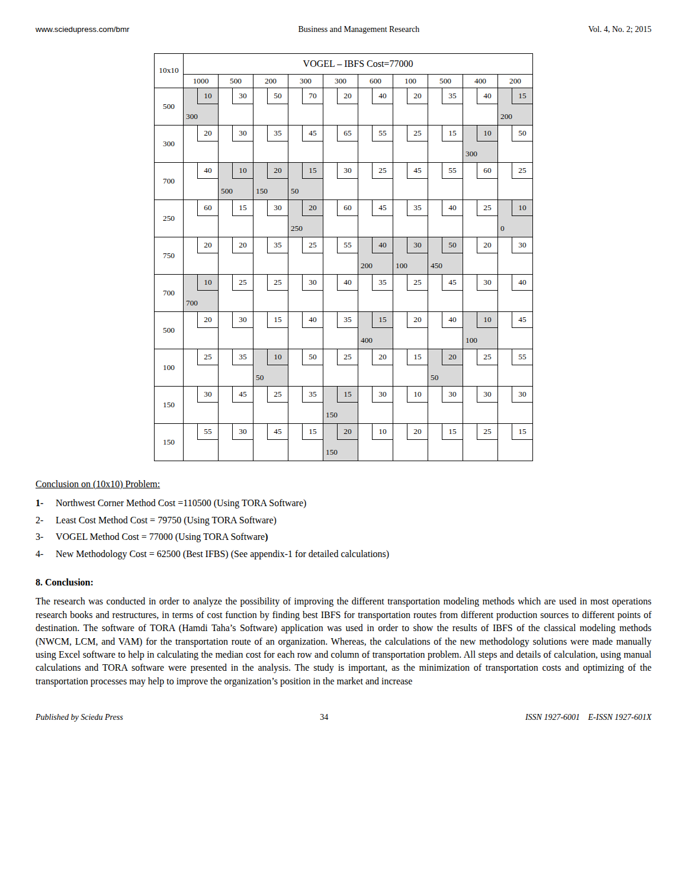www.sciedupress.com/bmr Business and Management Research Vol. 4, No. 2; 2015
| 10x10 | VOGEL – IBFS Cost=77000 |
| 1000 | 500 | 200 | 300 | 300 | 600 | 100 | 500 | 400 | 200 |
| 500 | 10 300 | 30 | 50 | 70 | 20 | 40 | 20 | 35 | 40 | 15 200 |
| 300 | 20 | 30 | 35 | 45 | 65 | 55 | 25 | 15 | 10 300 | 50 |
| 700 | 40 | 10 500 | 20 150 | 15 50 | 30 | 25 | 45 | 55 | 60 | 25 |
| 250 | 60 | 15 | 30 | 20 250 | 60 | 45 | 35 | 40 | 25 | 10 0 |
| 750 | 20 | 20 | 35 | 25 | 55 | 40 200 | 30 100 | 50 450 | 20 | 30 |
| 700 | 10 700 | 25 | 25 | 30 | 40 | 35 | 25 | 45 | 30 | 40 |
| 500 | 20 | 30 | 15 | 40 | 35 | 15 400 | 20 | 40 | 10 100 | 45 |
| 100 | 25 | 35 | 10 50 | 50 | 25 | 20 | 15 | 20 50 | 25 | 55 |
| 150 | 30 | 45 | 25 | 35 | 15 150 | 30 | 10 | 30 | 30 | 30 |
| 150 | 55 | 30 | 45 | 15 | 20 150 | 10 | 20 | 15 | 25 | 15 |
Conclusion on (10x10) Problem:
1-Northwest Corner Method Cost =110500 (Using TORA Software)
2-Least Cost Method Cost = 79750 (Using TORA Software)
3-VOGEL Method Cost = 77000 (Using TORA Software)
4-New Methodology Cost = 62500 (Best IFBS) (See appendix-1 for detailed calculations)
8. Conclusion:
The research was conducted in order to analyze the possibility of improving the different transportation modeling methods which are used in most operations research books and restructures, in terms of cost function by finding best IBFS for transportation routes from different production sources to different points of destination. The software of TORA (Hamdi Taha’s Software) application was used in order to show the results of IBFS of the classical modeling methods (NWCM, LCM, and VAM) for the transportation route of an organization. Whereas, the calculations of the new methodology solutions were made manually using Excel software to help in calculating the median cost for each row and column of transportation problem. All steps and details of calculation, using manual calculations and TORA software were presented in the analysis. The study is important, as the minimization of transportation costs and optimizing of the transportation processes may help to improve the organization’s position in the market and increase
Published by Sciedu Press 34 ISSN 1927-6001 E-ISSN 1927-601X